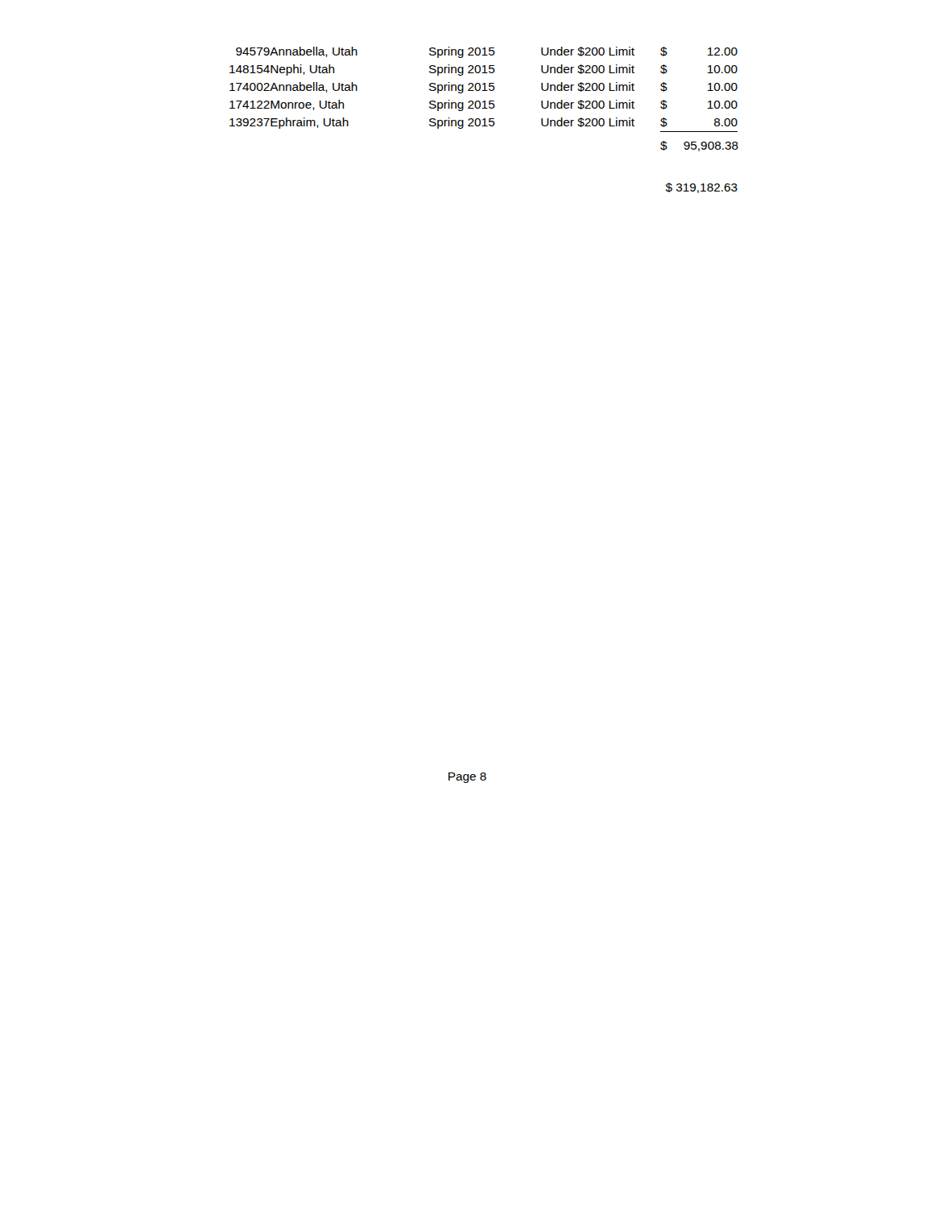| 94579 | Annabella, Utah | Spring 2015 | Under $200 Limit | $ | 12.00 |
| 148154 | Nephi, Utah | Spring 2015 | Under $200 Limit | $ | 10.00 |
| 174002 | Annabella, Utah | Spring 2015 | Under $200 Limit | $ | 10.00 |
| 174122 | Monroe, Utah | Spring 2015 | Under $200 Limit | $ | 10.00 |
| 139237 | Ephraim, Utah | Spring 2015 | Under $200 Limit | $ | 8.00 |
| | $ | 95,908.38 |
| | $ 319,182.63 |
Page 8